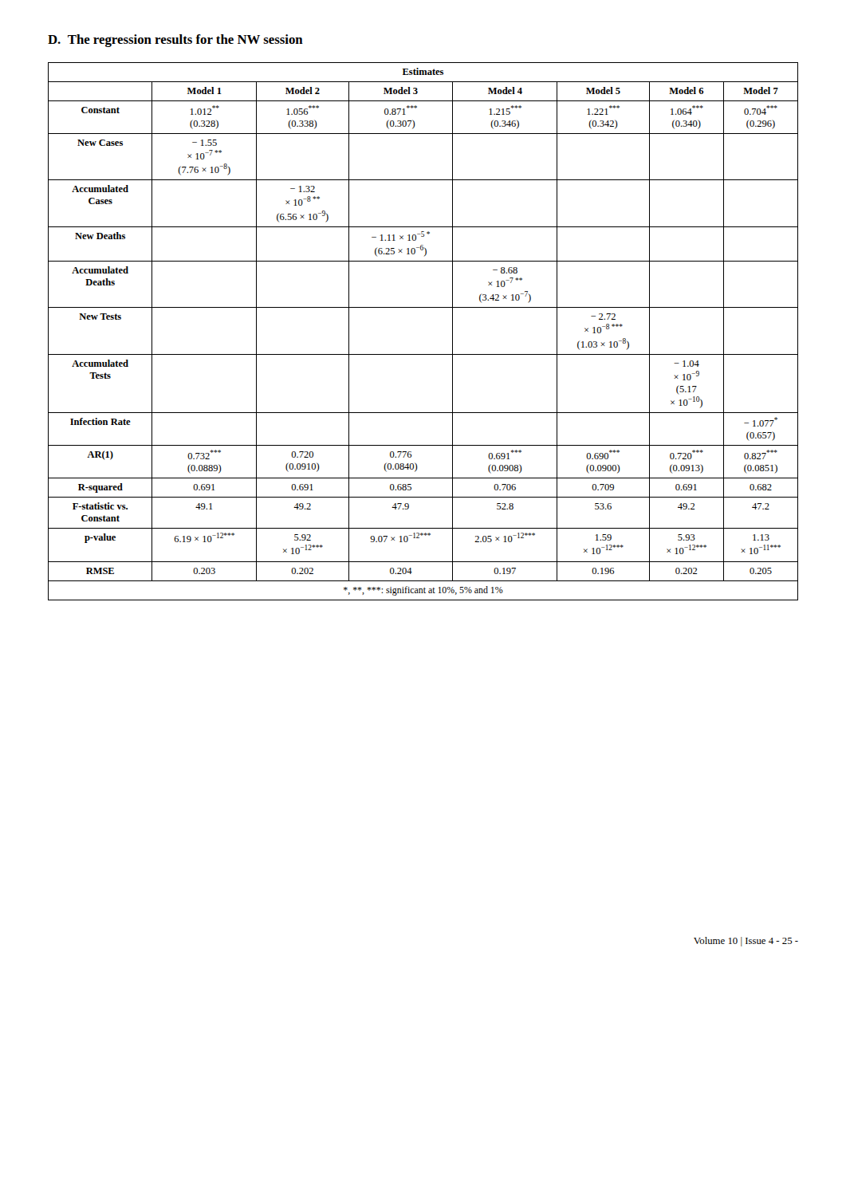D. The regression results for the NW session
| Estimates |
| | Model 1 | Model 2 | Model 3 | Model 4 | Model 5 | Model 6 | Model 7 |
| Constant | 1.012 ** (0.328) | 1.056 *** (0.338) | 0.871 *** (0.307) | 1.215 *** (0.346) | 1.221 *** (0.342) | 1.064 *** (0.340) | 0.704 *** (0.296) |
| New Cases | − 1.55 × 10 −7 ** (7.76 × 10 −8 ) | | | | | | |
| Accumulated Cases | | − 1.32 × 10 −8 ** (6.56 × 10 −9 ) | | | | | |
| New Deaths | | | − 1.11 × 10 −5 * (6.25 × 10 −6 ) | | | | |
| Accumulated Deaths | | | | − 8.68 × 10 −7 ** (3.42 × 10 −7 ) | | | |
| New Tests | | | | | − 2.72 × 10 −8 *** (1.03 × 10 −8 ) | | |
| Accumulated Tests | | | | | | − 1.04 × 10 −9 (5.17 × 10 −10 ) | |
| Infection Rate | | | | | | | − 1.077 * (0.657) |
| AR(1) | 0.732 *** (0.0889) | 0.720 (0.0910) | 0.776 (0.0840) | 0.691 *** (0.0908) | 0.690 *** (0.0900) | 0.720 *** (0.0913) | 0.827 *** (0.0851) |
| R-squared | 0.691 | 0.691 | 0.685 | 0.706 | 0.709 | 0.691 | 0.682 |
| F-statistic vs. Constant | 49.1 | 49.2 | 47.9 | 52.8 | 53.6 | 49.2 | 47.2 |
| p-value | 6.19 × 10 −12*** | 5.92 × 10 −12*** | 9.07 × 10 −12*** | 2.05 × 10 −12*** | 1.59 × 10 −12*** | 5.93 × 10 −12*** | 1.13 × 10 −11*** |
| RMSE | 0.203 | 0.202 | 0.204 | 0.197 | 0.196 | 0.202 | 0.205 |
| *, **, ***: significant at 10%, 5% and 1% |
Volume 10 | Issue 4 - 25 -